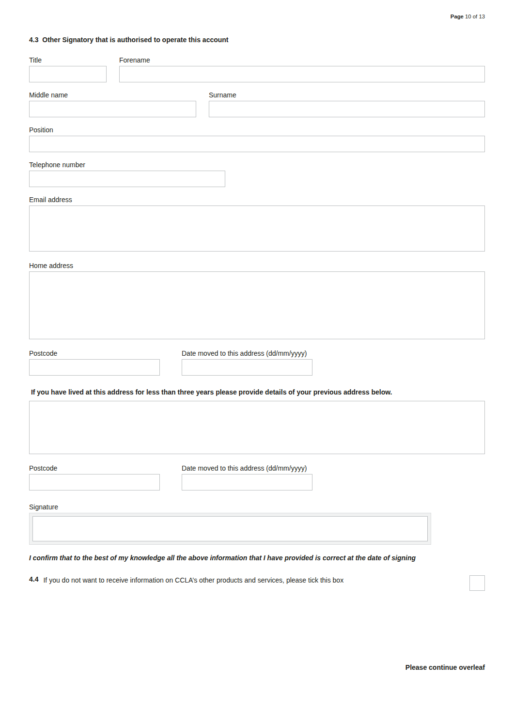Page 10 of 13
4.3 Other Signatory that is authorised to operate this account
Title
Forename
Middle name
Surname
Position
Telephone number
Email address
Home address
Postcode
Date moved to this address (dd/mm/yyyy)
If you have lived at this address for less than three years please provide details of your previous address below.
Postcode
Date moved to this address (dd/mm/yyyy)
Signature
I confirm that to the best of my knowledge all the above information that I have provided is correct at the date of signing
4.4 If you do not want to receive information on CCLA’s other products and services, please tick this box
Please continue overleaf